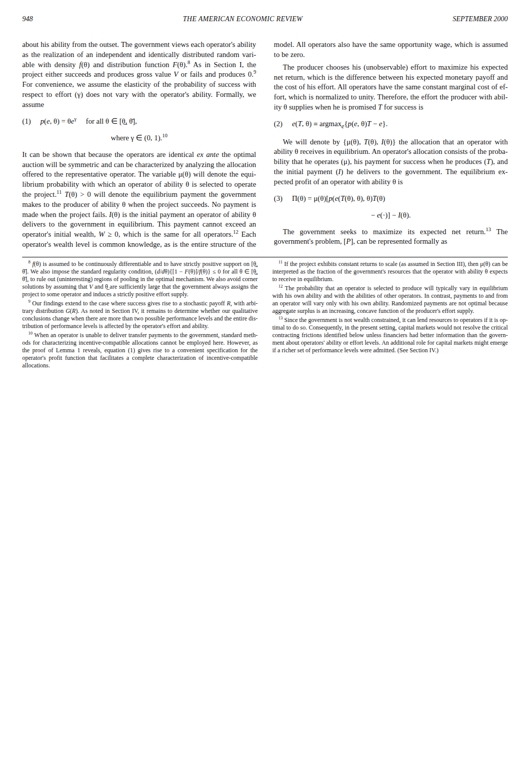948 THE AMERICAN ECONOMIC REVIEW SEPTEMBER 2000
about his ability from the outset. The government views each operator's ability as the realization of an independent and identically distributed random variable with density f(θ) and distribution function F(θ).8 As in Section I, the project either succeeds and produces gross value V or fails and produces 0.9 For convenience, we assume the elasticity of the probability of success with respect to effort (γ) does not vary with the operator's ability. Formally, we assume
(1) p(e, θ) = θeγ for all θ ∈ [θ̲, θ̄],
where γ ∈ (0, 1).10
It can be shown that because the operators are identical ex ante the optimal auction will be symmetric and can be characterized by analyzing the allocation offered to the representative operator. The variable μ(θ) will denote the equilibrium probability with which an operator of ability θ is selected to operate the project.11 T(θ) > 0 will denote the equilibrium payment the government makes to the producer of ability θ when the project succeeds. No payment is made when the project fails. I(θ) is the initial payment an operator of ability θ delivers to the government in equilibrium. This payment cannot exceed an operator's initial wealth, W ≥ 0, which is the same for all operators.12 Each operator's wealth level is common knowledge, as is the entire structure of the model. All operators also have the same opportunity wage, which is assumed to be zero.
The producer chooses his (unobservable) effort to maximize his expected net return, which is the difference between his expected monetary payoff and the cost of his effort. All operators have the same constant marginal cost of effort, which is normalized to unity. Therefore, the effort the producer with ability θ supplies when he is promised T for success is
(2) e(T, θ) ≡ argmaxe{p(e, θ)T − e}.
We will denote by {μ(θ), T(θ), I(θ)} the allocation that an operator with ability θ receives in equilibrium. An operator's allocation consists of the probability that he operates (μ), his payment for success when he produces (T), and the initial payment (I) he delivers to the government. The equilibrium expected profit of an operator with ability θ is
(3) Π(θ) = μ(θ)[p(e(T(θ), θ), θ)T(θ)
− e(·)] − I(θ).
The government seeks to maximize its expected net return.13 The government's problem, [P], can be represented formally as
8 f(θ) is assumed to be continuously differentiable and to have strictly positive support on [θ̲, θ̄]. We also impose the standard regularity condition, (d/dθ){[1 − F(θ)]/f(θ)} ≤ 0 for all θ ∈ [θ̲, θ̄], to rule out (uninteresting) regions of pooling in the optimal mechanism. We also avoid corner solutions by assuming that V and θ̲ are sufficiently large that the government always assigns the project to some operator and induces a strictly positive effort supply.
9 Our findings extend to the case where success gives rise to a stochastic payoff R, with arbitrary distribution G(R). As noted in Section IV, it remains to determine whether our qualitative conclusions change when there are more than two possible performance levels and the entire distribution of performance levels is affected by the operator's effort and ability.
10 When an operator is unable to deliver transfer payments to the government, standard methods for characterizing incentive-compatible allocations cannot be employed here. However, as the proof of Lemma 1 reveals, equation (1) gives rise to a convenient specification for the operator's profit function that facilitates a complete characterization of incentive-compatible allocations.
11 If the project exhibits constant returns to scale (as assumed in Section III), then μ(θ) can be interpreted as the fraction of the government's resources that the operator with ability θ expects to receive in equilibrium.
12 The probability that an operator is selected to produce will typically vary in equilibrium with his own ability and with the abilities of other operators. In contrast, payments to and from an operator will vary only with his own ability. Randomized payments are not optimal because aggregate surplus is an increasing, concave function of the producer's effort supply.
13 Since the government is not wealth constrained, it can lend resources to operators if it is optimal to do so. Consequently, in the present setting, capital markets would not resolve the critical contracting frictions identified below unless financiers had better information than the government about operators' ability or effort levels. An additional role for capital markets might emerge if a richer set of performance levels were admitted. (See Section IV.)